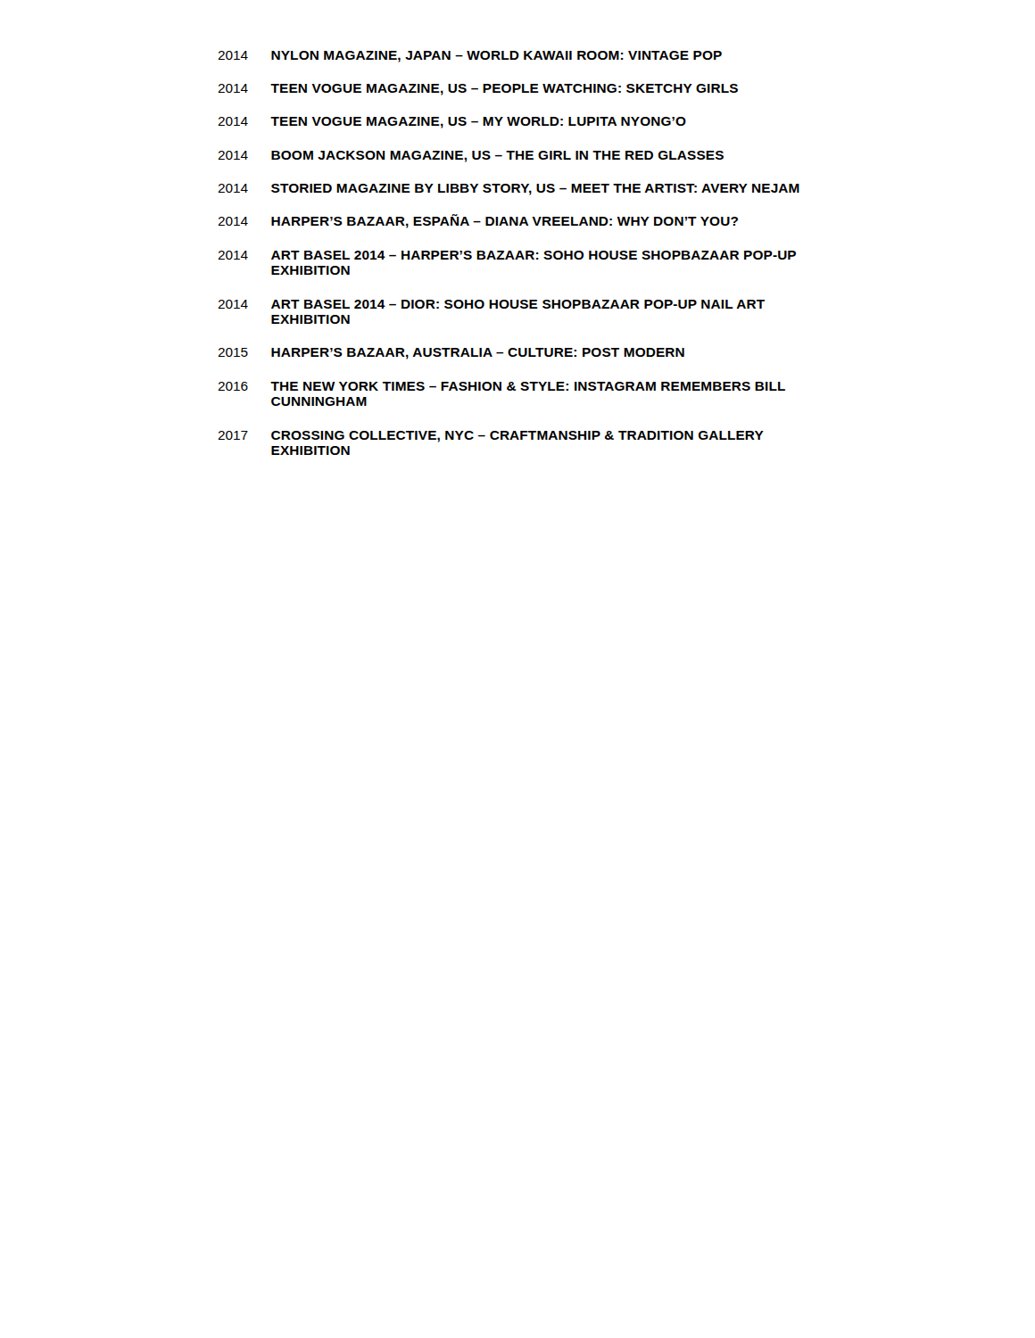| 2014 | NYLON MAGAZINE, JAPAN – WORLD KAWAII ROOM: VINTAGE POP |
| 2014 | TEEN VOGUE MAGAZINE, US – PEOPLE WATCHING: SKETCHY GIRLS |
| 2014 | TEEN VOGUE MAGAZINE, US – MY WORLD: LUPITA NYONG’O |
| 2014 | BOOM JACKSON MAGAZINE, US – THE GIRL IN THE RED GLASSES |
| 2014 | STORIED MAGAZINE BY LIBBY STORY, US – MEET THE ARTIST: AVERY NEJAM |
| 2014 | HARPER’S BAZAAR, ESPAÑA – DIANA VREELAND: WHY DON’T YOU? |
| 2014 | ART BASEL 2014 – HARPER’S BAZAAR: SOHO HOUSE SHOPBAZAAR POP-UP EXHIBITION |
| 2014 | ART BASEL 2014 – DIOR: SOHO HOUSE SHOPBAZAAR POP-UP NAIL ART EXHIBITION |
| 2015 | HARPER’S BAZAAR, AUSTRALIA – CULTURE: POST MODERN |
| 2016 | THE NEW YORK TIMES – FASHION & STYLE: INSTAGRAM REMEMBERS BILL CUNNINGHAM |
| 2017 | CROSSING COLLECTIVE, NYC – CRAFTMANSHIP & TRADITION GALLERY EXHIBITION |